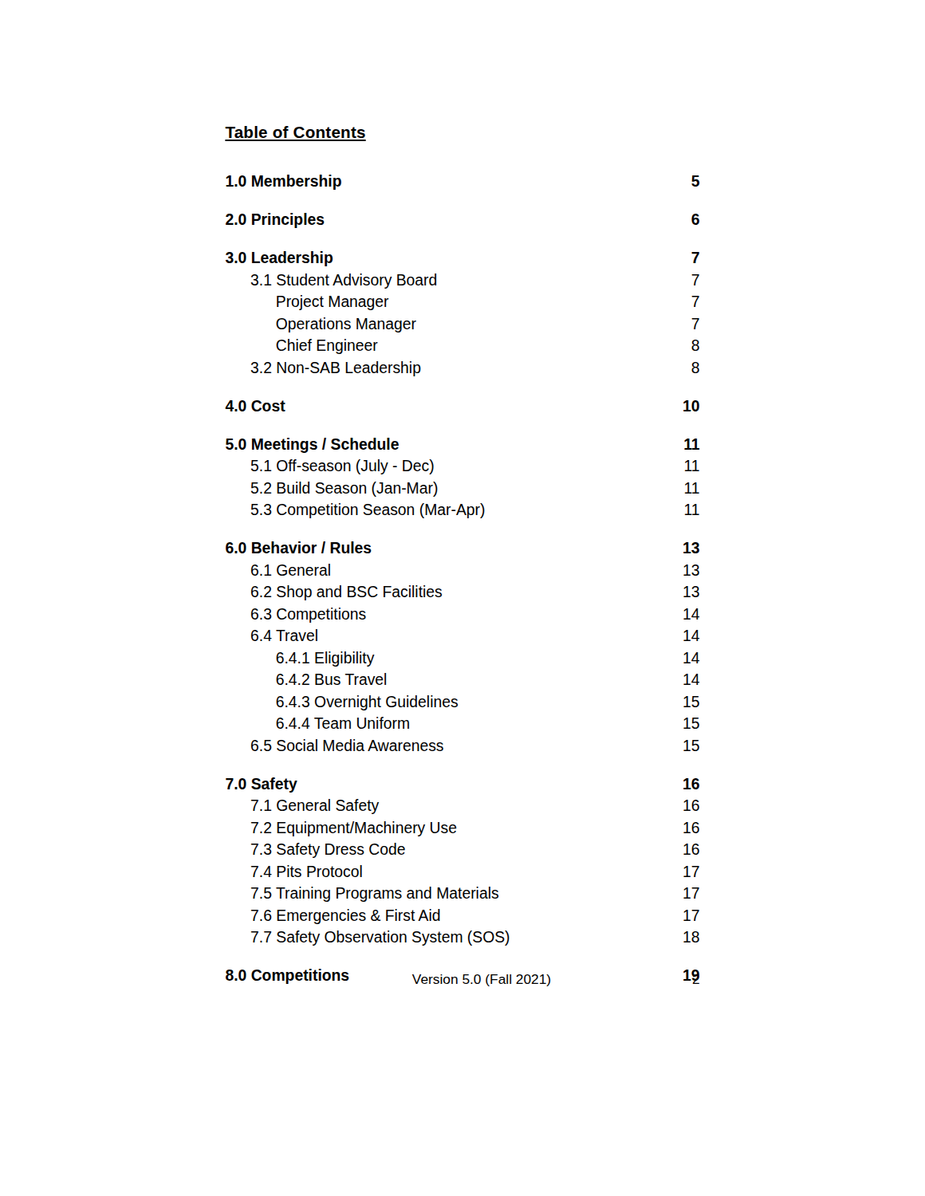Table of Contents
1.0 Membership 5
2.0 Principles 6
3.0 Leadership 7
3.1 Student Advisory Board 7
Project Manager 7
Operations Manager 7
Chief Engineer 8
3.2 Non-SAB Leadership 8
4.0 Cost 10
5.0 Meetings / Schedule 11
5.1 Off-season (July - Dec) 11
5.2 Build Season (Jan-Mar) 11
5.3 Competition Season (Mar-Apr) 11
6.0 Behavior / Rules 13
6.1 General 13
6.2 Shop and BSC Facilities 13
6.3 Competitions 14
6.4 Travel 14
6.4.1 Eligibility 14
6.4.2 Bus Travel 14
6.4.3 Overnight Guidelines 15
6.4.4 Team Uniform 15
6.5 Social Media Awareness 15
7.0 Safety 16
7.1 General Safety 16
7.2 Equipment/Machinery Use 16
7.3 Safety Dress Code 16
7.4 Pits Protocol 17
7.5 Training Programs and Materials 17
7.6 Emergencies & First Aid 17
7.7 Safety Observation System (SOS) 18
8.0 Competitions 19
Version 5.0 (Fall 2021)
2